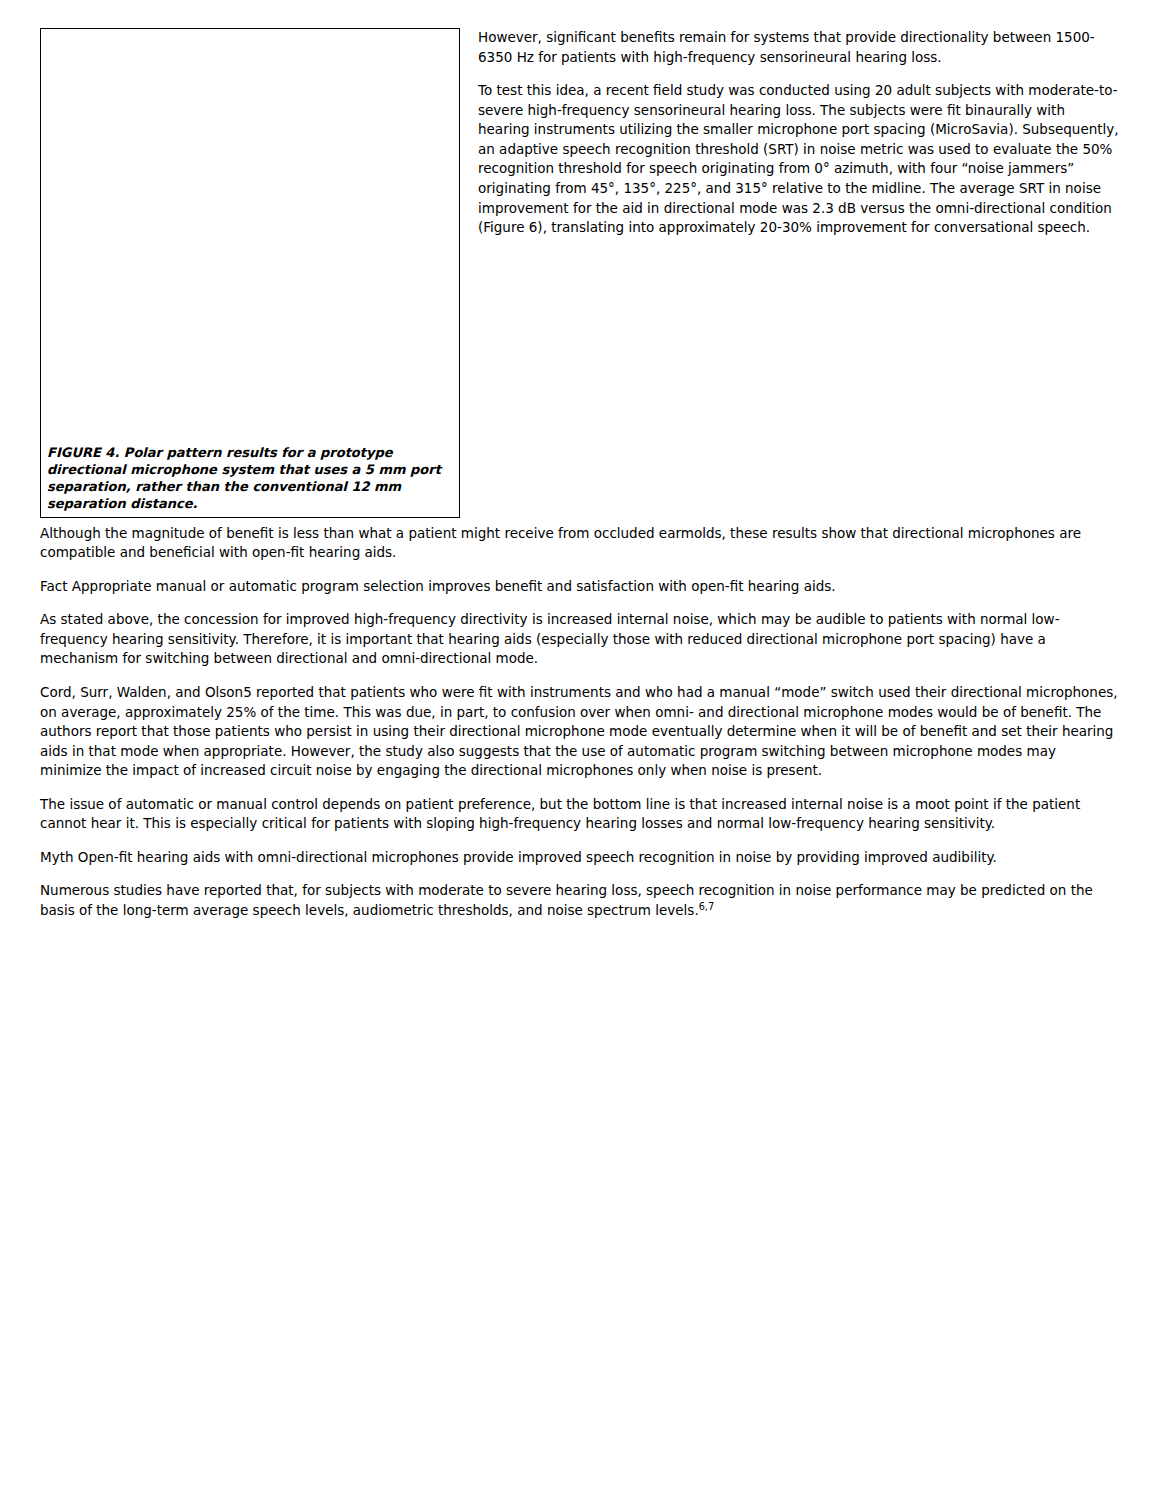FIGURE 4. Polar pattern results for a prototype directional microphone system that uses a 5 mm port separation, rather than the conventional 12 mm separation distance.
However, significant benefits remain for systems that provide directionality between 1500-6350 Hz for patients with high-frequency sensorineural hearing loss.
To test this idea, a recent field study was conducted using 20 adult subjects with moderate-to-severe high-frequency sensorineural hearing loss. The subjects were fit binaurally with hearing instruments utilizing the smaller microphone port spacing (MicroSavia). Subsequently, an adaptive speech recognition threshold (SRT) in noise metric was used to evaluate the 50% recognition threshold for speech originating from 0° azimuth, with four “noise jammers” originating from 45°, 135°, 225°, and 315° relative to the midline. The average SRT in noise improvement for the aid in directional mode was 2.3 dB versus the omni-directional condition (Figure 6), translating into approximately 20-30% improvement for conversational speech.
Although the magnitude of benefit is less than what a patient might receive from occluded earmolds, these results show that directional microphones are compatible and beneficial with open-fit hearing aids.
Fact Appropriate manual or automatic program selection improves benefit and satisfaction with open-fit hearing aids.
As stated above, the concession for improved high-frequency directivity is increased internal noise, which may be audible to patients with normal low-frequency hearing sensitivity. Therefore, it is important that hearing aids (especially those with reduced directional microphone port spacing) have a mechanism for switching between directional and omni-directional mode.
Cord, Surr, Walden, and Olson5 reported that patients who were fit with instruments and who had a manual “mode” switch used their directional microphones, on average, approximately 25% of the time. This was due, in part, to confusion over when omni- and directional microphone modes would be of benefit. The authors report that those patients who persist in using their directional microphone mode eventually determine when it will be of benefit and set their hearing aids in that mode when appropriate. However, the study also suggests that the use of automatic program switching between microphone modes may minimize the impact of increased circuit noise by engaging the directional microphones only when noise is present.
The issue of automatic or manual control depends on patient preference, but the bottom line is that increased internal noise is a moot point if the patient cannot hear it. This is especially critical for patients with sloping high-frequency hearing losses and normal low-frequency hearing sensitivity.
Myth Open-fit hearing aids with omni-directional microphones provide improved speech recognition in noise by providing improved audibility.
Numerous studies have reported that, for subjects with moderate to severe hearing loss, speech recognition in noise performance may be predicted on the basis of the long-term average speech levels, audiometric thresholds, and noise spectrum levels.6,7